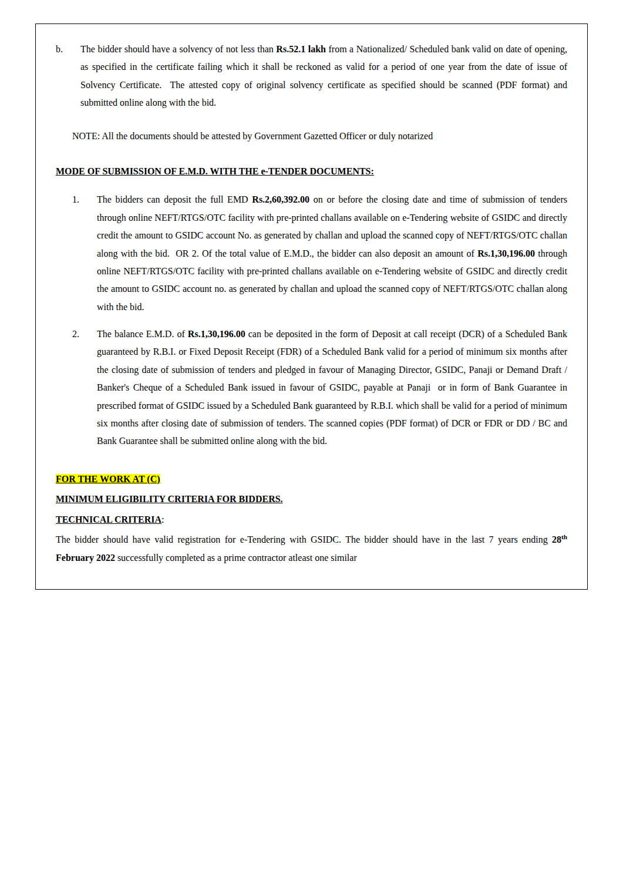b. The bidder should have a solvency of not less than Rs.52.1 lakh from a Nationalized/ Scheduled bank valid on date of opening, as specified in the certificate failing which it shall be reckoned as valid for a period of one year from the date of issue of Solvency Certificate. The attested copy of original solvency certificate as specified should be scanned (PDF format) and submitted online along with the bid.
NOTE: All the documents should be attested by Government Gazetted Officer or duly notarized
MODE OF SUBMISSION OF E.M.D. WITH THE e-TENDER DOCUMENTS:
1. The bidders can deposit the full EMD Rs.2,60,392.00 on or before the closing date and time of submission of tenders through online NEFT/RTGS/OTC facility with pre-printed challans available on e-Tendering website of GSIDC and directly credit the amount to GSIDC account No. as generated by challan and upload the scanned copy of NEFT/RTGS/OTC challan along with the bid. OR 2. Of the total value of E.M.D., the bidder can also deposit an amount of Rs.1,30,196.00 through online NEFT/RTGS/OTC facility with pre-printed challans available on e-Tendering website of GSIDC and directly credit the amount to GSIDC account no. as generated by challan and upload the scanned copy of NEFT/RTGS/OTC challan along with the bid.
2. The balance E.M.D. of Rs.1,30,196.00 can be deposited in the form of Deposit at call receipt (DCR) of a Scheduled Bank guaranteed by R.B.I. or Fixed Deposit Receipt (FDR) of a Scheduled Bank valid for a period of minimum six months after the closing date of submission of tenders and pledged in favour of Managing Director, GSIDC, Panaji or Demand Draft / Banker's Cheque of a Scheduled Bank issued in favour of GSIDC, payable at Panaji or in form of Bank Guarantee in prescribed format of GSIDC issued by a Scheduled Bank guaranteed by R.B.I. which shall be valid for a period of minimum six months after closing date of submission of tenders. The scanned copies (PDF format) of DCR or FDR or DD / BC and Bank Guarantee shall be submitted online along with the bid.
FOR THE WORK AT (C)
MINIMUM ELIGIBILITY CRITERIA FOR BIDDERS.
TECHNICAL CRITERIA:
The bidder should have valid registration for e-Tendering with GSIDC. The bidder should have in the last 7 years ending 28th February 2022 successfully completed as a prime contractor atleast one similar